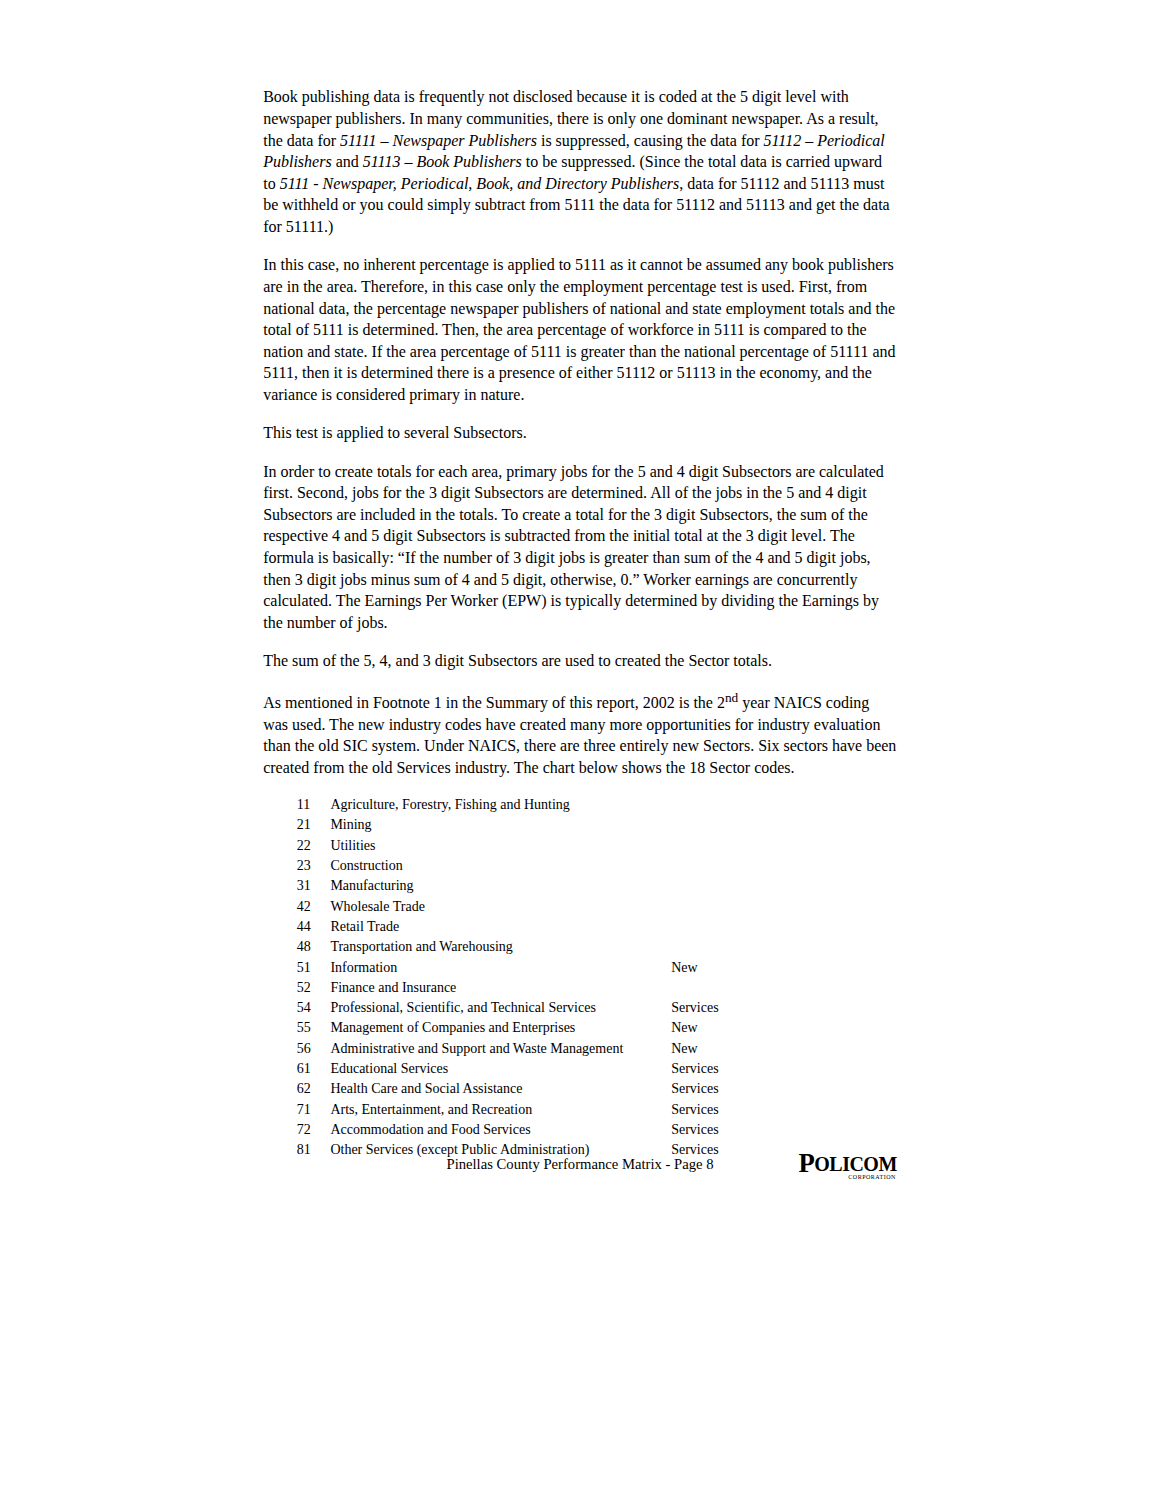Book publishing data is frequently not disclosed because it is coded at the 5 digit level with newspaper publishers. In many communities, there is only one dominant newspaper. As a result, the data for 51111 – Newspaper Publishers is suppressed, causing the data for 51112 – Periodical Publishers and 51113 – Book Publishers to be suppressed. (Since the total data is carried upward to 5111 - Newspaper, Periodical, Book, and Directory Publishers, data for 51112 and 51113 must be withheld or you could simply subtract from 5111 the data for 51112 and 51113 and get the data for 51111.)
In this case, no inherent percentage is applied to 5111 as it cannot be assumed any book publishers are in the area. Therefore, in this case only the employment percentage test is used. First, from national data, the percentage newspaper publishers of national and state employment totals and the total of 5111 is determined. Then, the area percentage of workforce in 5111 is compared to the nation and state. If the area percentage of 5111 is greater than the national percentage of 51111 and 5111, then it is determined there is a presence of either 51112 or 51113 in the economy, and the variance is considered primary in nature.
This test is applied to several Subsectors.
In order to create totals for each area, primary jobs for the 5 and 4 digit Subsectors are calculated first. Second, jobs for the 3 digit Subsectors are determined. All of the jobs in the 5 and 4 digit Subsectors are included in the totals. To create a total for the 3 digit Subsectors, the sum of the respective 4 and 5 digit Subsectors is subtracted from the initial total at the 3 digit level. The formula is basically: “If the number of 3 digit jobs is greater than sum of the 4 and 5 digit jobs, then 3 digit jobs minus sum of 4 and 5 digit, otherwise, 0.” Worker earnings are concurrently calculated. The Earnings Per Worker (EPW) is typically determined by dividing the Earnings by the number of jobs.
The sum of the 5, 4, and 3 digit Subsectors are used to created the Sector totals.
As mentioned in Footnote 1 in the Summary of this report, 2002 is the 2nd year NAICS coding was used. The new industry codes have created many more opportunities for industry evaluation than the old SIC system. Under NAICS, there are three entirely new Sectors. Six sectors have been created from the old Services industry. The chart below shows the 18 Sector codes.
11 Agriculture, Forestry, Fishing and Hunting
21 Mining
22 Utilities
23 Construction
31 Manufacturing
42 Wholesale Trade
44 Retail Trade
48 Transportation and Warehousing
51 Information New
52 Finance and Insurance
54 Professional, Scientific, and Technical Services Services
55 Management of Companies and Enterprises New
56 Administrative and Support and Waste Management New
61 Educational Services Services
62 Health Care and Social Assistance Services
71 Arts, Entertainment, and Recreation Services
72 Accommodation and Food Services Services
81 Other Services (except Public Administration) Services
Pinellas County Performance Matrix - Page 8
POLICOM CORPORATION